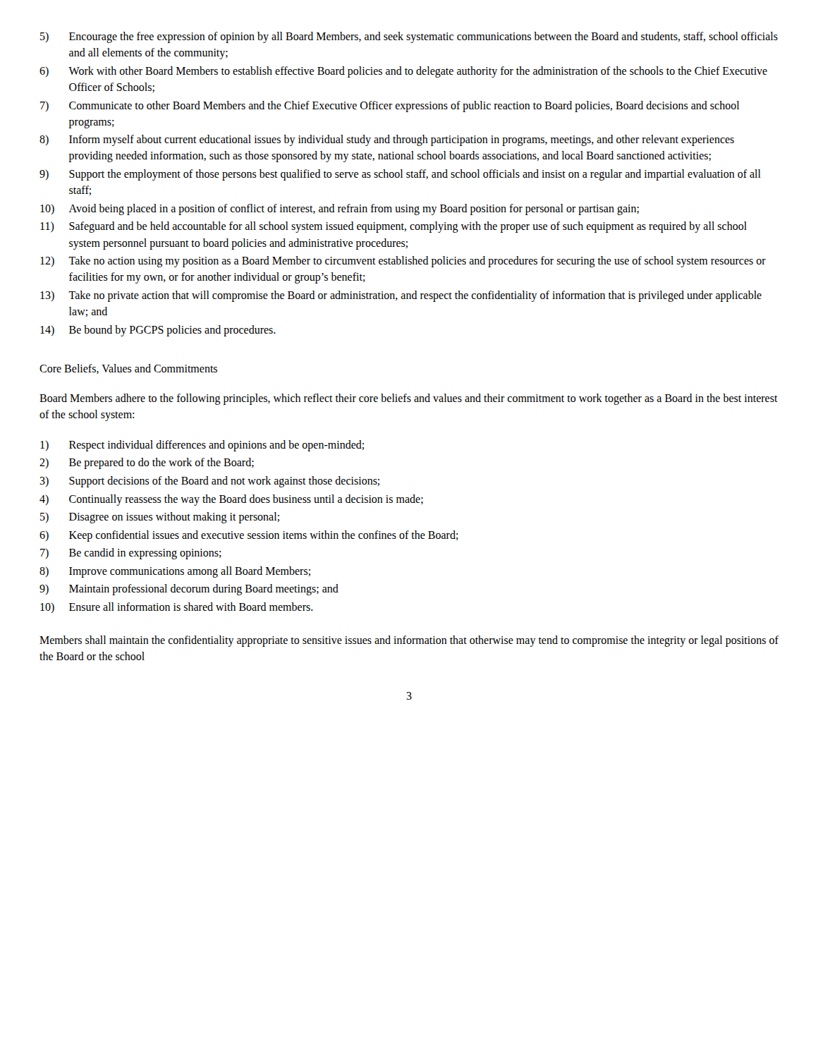5) Encourage the free expression of opinion by all Board Members, and seek systematic communications between the Board and students, staff, school officials and all elements of the community;
6) Work with other Board Members to establish effective Board policies and to delegate authority for the administration of the schools to the Chief Executive Officer of Schools;
7) Communicate to other Board Members and the Chief Executive Officer expressions of public reaction to Board policies, Board decisions and school programs;
8) Inform myself about current educational issues by individual study and through participation in programs, meetings, and other relevant experiences providing needed information, such as those sponsored by my state, national school boards associations, and local Board sanctioned activities;
9) Support the employment of those persons best qualified to serve as school staff, and school officials and insist on a regular and impartial evaluation of all staff;
10) Avoid being placed in a position of conflict of interest, and refrain from using my Board position for personal or partisan gain;
11) Safeguard and be held accountable for all school system issued equipment, complying with the proper use of such equipment as required by all school system personnel pursuant to board policies and administrative procedures;
12) Take no action using my position as a Board Member to circumvent established policies and procedures for securing the use of school system resources or facilities for my own, or for another individual or group’s benefit;
13) Take no private action that will compromise the Board or administration, and respect the confidentiality of information that is privileged under applicable law; and
14) Be bound by PGCPS policies and procedures.
Core Beliefs, Values and Commitments
Board Members adhere to the following principles, which reflect their core beliefs and values and their commitment to work together as a Board in the best interest of the school system:
1) Respect individual differences and opinions and be open-minded;
2) Be prepared to do the work of the Board;
3) Support decisions of the Board and not work against those decisions;
4) Continually reassess the way the Board does business until a decision is made;
5) Disagree on issues without making it personal;
6) Keep confidential issues and executive session items within the confines of the Board;
7) Be candid in expressing opinions;
8) Improve communications among all Board Members;
9) Maintain professional decorum during Board meetings; and
10) Ensure all information is shared with Board members.
Members shall maintain the confidentiality appropriate to sensitive issues and information that otherwise may tend to compromise the integrity or legal positions of the Board or the school
3